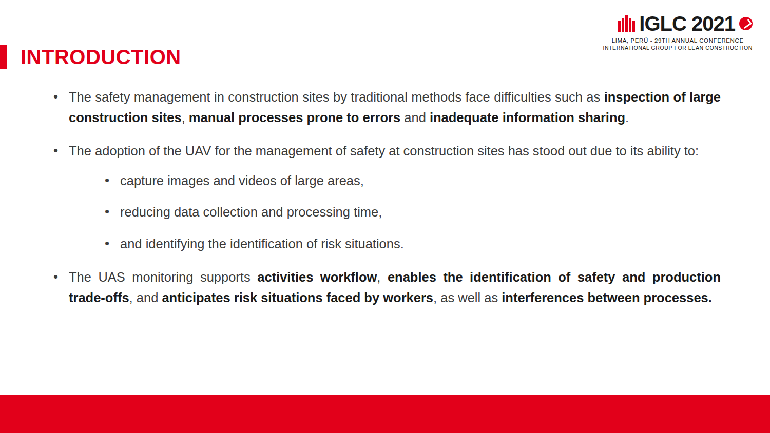IGLC 2021
LIMA, PERÚ - 29TH ANNUAL CONFERENCE
INTERNATIONAL GROUP FOR LEAN CONSTRUCTION
INTRODUCTION
The safety management in construction sites by traditional methods face difficulties such as inspection of large construction sites, manual processes prone to errors and inadequate information sharing.
The adoption of the UAV for the management of safety at construction sites has stood out due to its ability to:
capture images and videos of large areas,
reducing data collection and processing time,
and identifying the identification of risk situations.
The UAS monitoring supports activities workflow, enables the identification of safety and production trade-offs, and anticipates risk situations faced by workers, as well as interferences between processes.